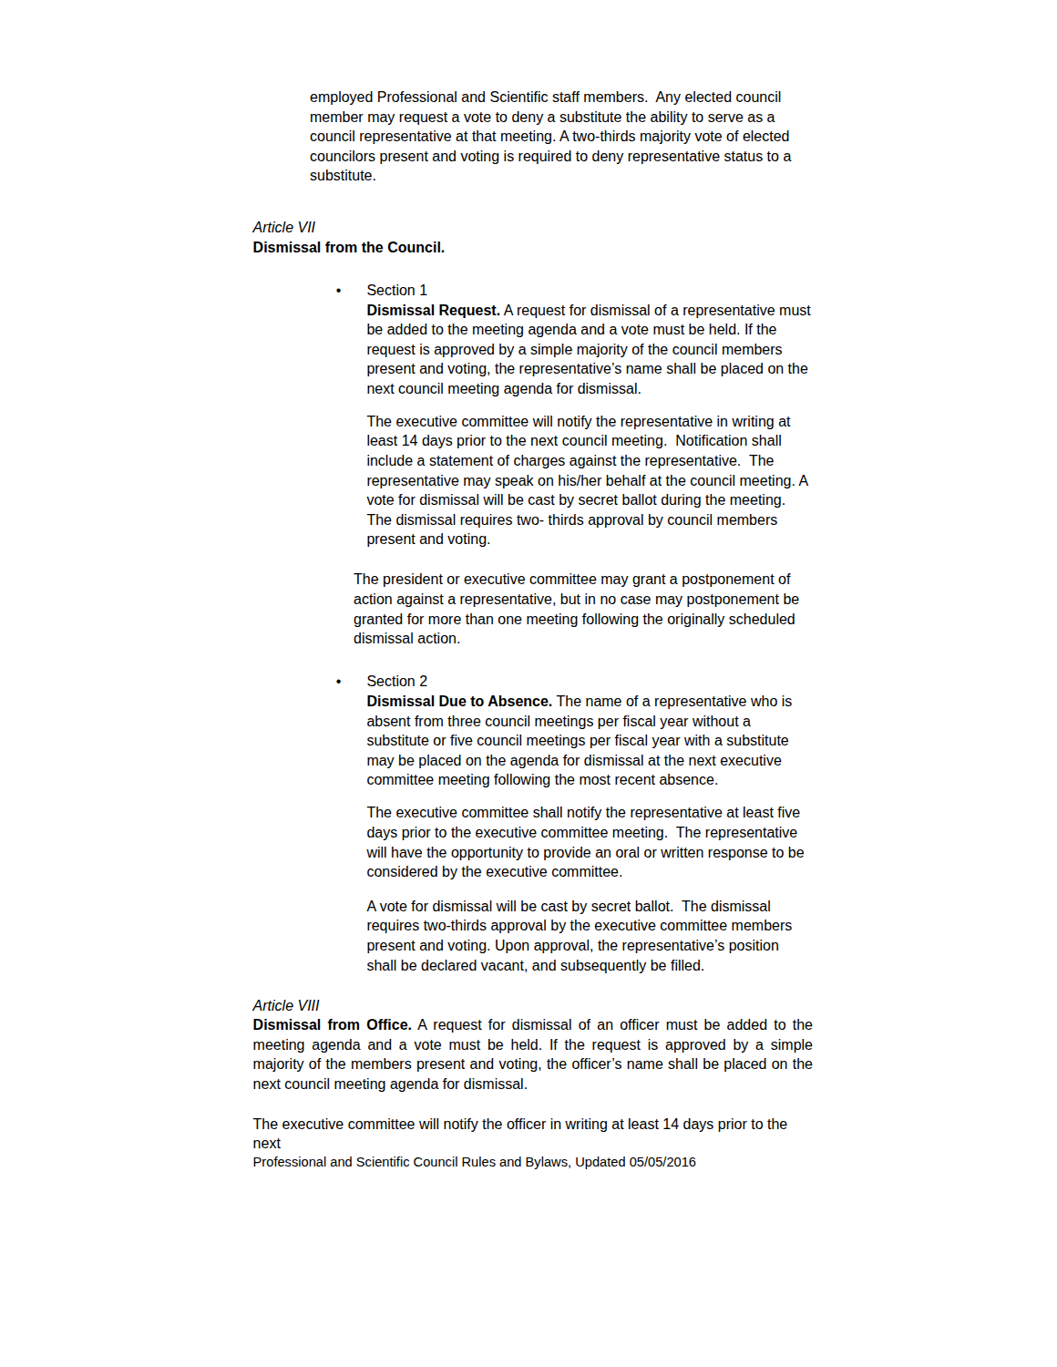employed Professional and Scientific staff members. Any elected council member may request a vote to deny a substitute the ability to serve as a council representative at that meeting. A two-thirds majority vote of elected councilors present and voting is required to deny representative status to a substitute.
Article VII
Dismissal from the Council.
Section 1
Dismissal Request. A request for dismissal of a representative must be added to the meeting agenda and a vote must be held. If the request is approved by a simple majority of the council members present and voting, the representative’s name shall be placed on the next council meeting agenda for dismissal.
The executive committee will notify the representative in writing at least 14 days prior to the next council meeting. Notification shall include a statement of charges against the representative. The representative may speak on his/her behalf at the council meeting. A vote for dismissal will be cast by secret ballot during the meeting. The dismissal requires two- thirds approval by council members present and voting.
The president or executive committee may grant a postponement of action against a representative, but in no case may postponement be granted for more than one meeting following the originally scheduled dismissal action.
Section 2
Dismissal Due to Absence. The name of a representative who is absent from three council meetings per fiscal year without a substitute or five council meetings per fiscal year with a substitute may be placed on the agenda for dismissal at the next executive committee meeting following the most recent absence.
The executive committee shall notify the representative at least five days prior to the executive committee meeting. The representative will have the opportunity to provide an oral or written response to be considered by the executive committee.
A vote for dismissal will be cast by secret ballot. The dismissal requires two-thirds approval by the executive committee members present and voting. Upon approval, the representative’s position shall be declared vacant, and subsequently be filled.
Article VIII
Dismissal from Office. A request for dismissal of an officer must be added to the meeting agenda and a vote must be held. If the request is approved by a simple majority of the members present and voting, the officer’s name shall be placed on the next council meeting agenda for dismissal.
The executive committee will notify the officer in writing at least 14 days prior to the next
Professional and Scientific Council Rules and Bylaws, Updated 05/05/2016